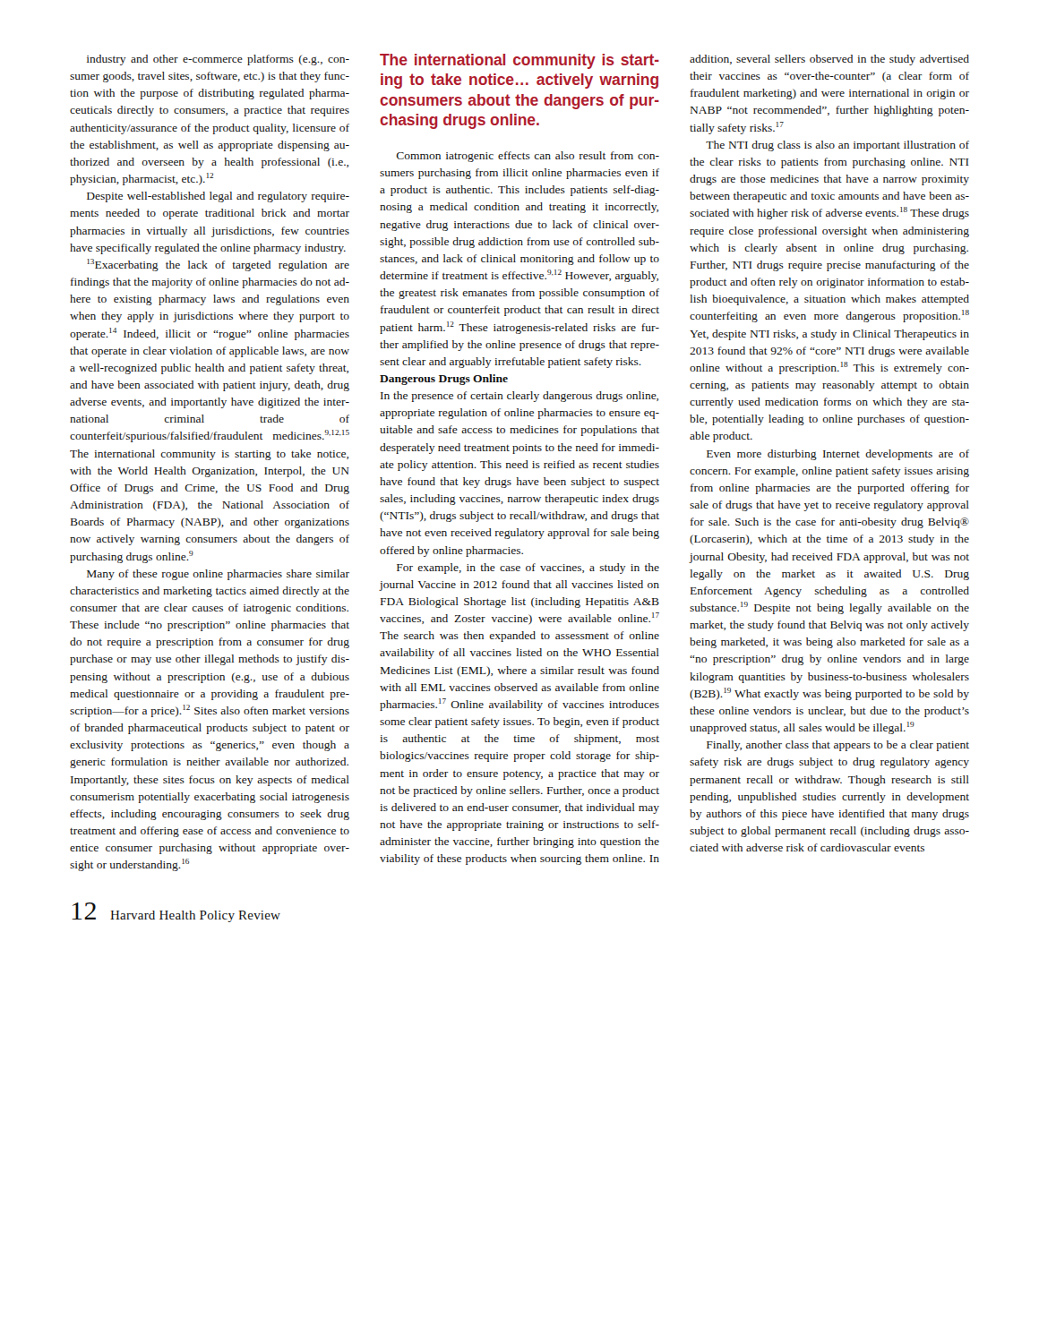industry and other e-commerce platforms (e.g., consumer goods, travel sites, software, etc.) is that they function with the purpose of distributing regulated pharmaceuticals directly to consumers, a practice that requires authenticity/assurance of the product quality, licensure of the establishment, as well as appropriate dispensing authorized and overseen by a health professional (i.e., physician, pharmacist, etc.).12
Despite well-established legal and regulatory requirements needed to operate traditional brick and mortar pharmacies in virtually all jurisdictions, few countries have specifically regulated the online pharmacy industry.
13Exacerbating the lack of targeted regulation are findings that the majority of online pharmacies do not adhere to existing pharmacy laws and regulations even when they apply in jurisdictions where they purport to operate.14 Indeed, illicit or “rogue” online pharmacies that operate in clear violation of applicable laws, are now a well-recognized public health and patient safety threat, and have been associated with patient injury, death, drug adverse events, and importantly have digitized the international criminal trade of counterfeit/spurious/falsified/fraudulent medicines.9,12,15 The international community is starting to take notice, with the World Health Organization, Interpol, the UN Office of Drugs and Crime, the US Food and Drug Administration (FDA), the National Association of Boards of Pharmacy (NABP), and other organizations now actively warning consumers about the dangers of purchasing drugs online.9
Many of these rogue online pharmacies share similar characteristics and marketing tactics aimed directly at the consumer that are clear causes of iatrogenic conditions. These include “no prescription” online pharmacies that do not require a prescription from a consumer for drug purchase or may use other illegal methods to justify dispensing without a prescription (e.g., use of a dubious medical questionnaire or a providing a fraudulent prescription—for a price).12 Sites also often market versions of branded pharmaceutical products subject to patent or exclusivity protections as “generics,” even though a generic formulation is neither available nor authorized. Importantly, these sites focus on key aspects of medical consumerism potentially exacerbating social iatrogenesis effects, including encouraging consumers to seek drug treatment and offering ease of access and convenience to entice consumer purchasing without appropriate oversight or understanding.16
The international community is starting to take notice… actively warning consumers about the dangers of purchasing drugs online.
Common iatrogenic effects can also result from consumers purchasing from illicit online pharmacies even if a product is authentic. This includes patients self-diagnosing a medical condition and treating it incorrectly, negative drug interactions due to lack of clinical oversight, possible drug addiction from use of controlled substances, and lack of clinical monitoring and follow up to determine if treatment is effective.9,12 However, arguably, the greatest risk emanates from possible consumption of fraudulent or counterfeit product that can result in direct patient harm.12 These iatrogenesis-related risks are further amplified by the online presence of drugs that represent clear and arguably irrefutable patient safety risks.
Dangerous Drugs Online
In the presence of certain clearly dangerous drugs online, appropriate regulation of online pharmacies to ensure equitable and safe access to medicines for populations that desperately need treatment points to the need for immediate policy attention. This need is reified as recent studies have found that key drugs have been subject to suspect sales, including vaccines, narrow therapeutic index drugs (“NTIs”), drugs subject to recall/withdraw, and drugs that have not even received regulatory approval for sale being offered by online pharmacies.
For example, in the case of vaccines, a study in the journal Vaccine in 2012 found that all vaccines listed on FDA Biological Shortage list (including Hepatitis A&B vaccines, and Zoster vaccine) were available online.17 The search was then expanded to assessment of online availability of all vaccines listed on the WHO Essential Medicines List (EML), where a similar result was found with all EML vaccines observed as available from online pharmacies.17 Online availability of vaccines introduces some clear patient safety issues. To begin, even if product is authentic at the time of shipment, most biologics/vaccines require proper cold storage for shipment in order to ensure potency, a practice that may or not be practiced by online sellers. Further, once a product is delivered to an end-user consumer, that individual may not have the appropriate training or instructions to self-administer the vaccine, further bringing into question the viability of these products when sourcing them online. In addition, several sellers observed in the study advertised their vaccines as “over-the-counter” (a clear form of fraudulent marketing) and were international in origin or NABP “not recommended”, further highlighting potentially safety risks.17
The NTI drug class is also an important illustration of the clear risks to patients from purchasing online. NTI drugs are those medicines that have a narrow proximity between therapeutic and toxic amounts and have been associated with higher risk of adverse events.18 These drugs require close professional oversight when administering which is clearly absent in online drug purchasing. Further, NTI drugs require precise manufacturing of the product and often rely on originator information to establish bioequivalence, a situation which makes attempted counterfeiting an even more dangerous proposition.18 Yet, despite NTI risks, a study in Clinical Therapeutics in 2013 found that 92% of “core” NTI drugs were available online without a prescription.18 This is extremely concerning, as patients may reasonably attempt to obtain currently used medication forms on which they are stable, potentially leading to online purchases of questionable product.
Even more disturbing Internet developments are of concern. For example, online patient safety issues arising from online pharmacies are the purported offering for sale of drugs that have yet to receive regulatory approval for sale. Such is the case for anti-obesity drug Belviq® (Lorcaserin), which at the time of a 2013 study in the journal Obesity, had received FDA approval, but was not legally on the market as it awaited U.S. Drug Enforcement Agency scheduling as a controlled substance.19 Despite not being legally available on the market, the study found that Belviq was not only actively being marketed, it was being also marketed for sale as a “no prescription” drug by online vendors and in large kilogram quantities by business-to-business wholesalers (B2B).19 What exactly was being purported to be sold by these online vendors is unclear, but due to the product’s unapproved status, all sales would be illegal.19
Finally, another class that appears to be a clear patient safety risk are drugs subject to drug regulatory agency permanent recall or withdraw. Though research is still pending, unpublished studies currently in development by authors of this piece have identified that many drugs subject to global permanent recall (including drugs associated with adverse risk of cardiovascular events
12 Harvard Health Policy Review